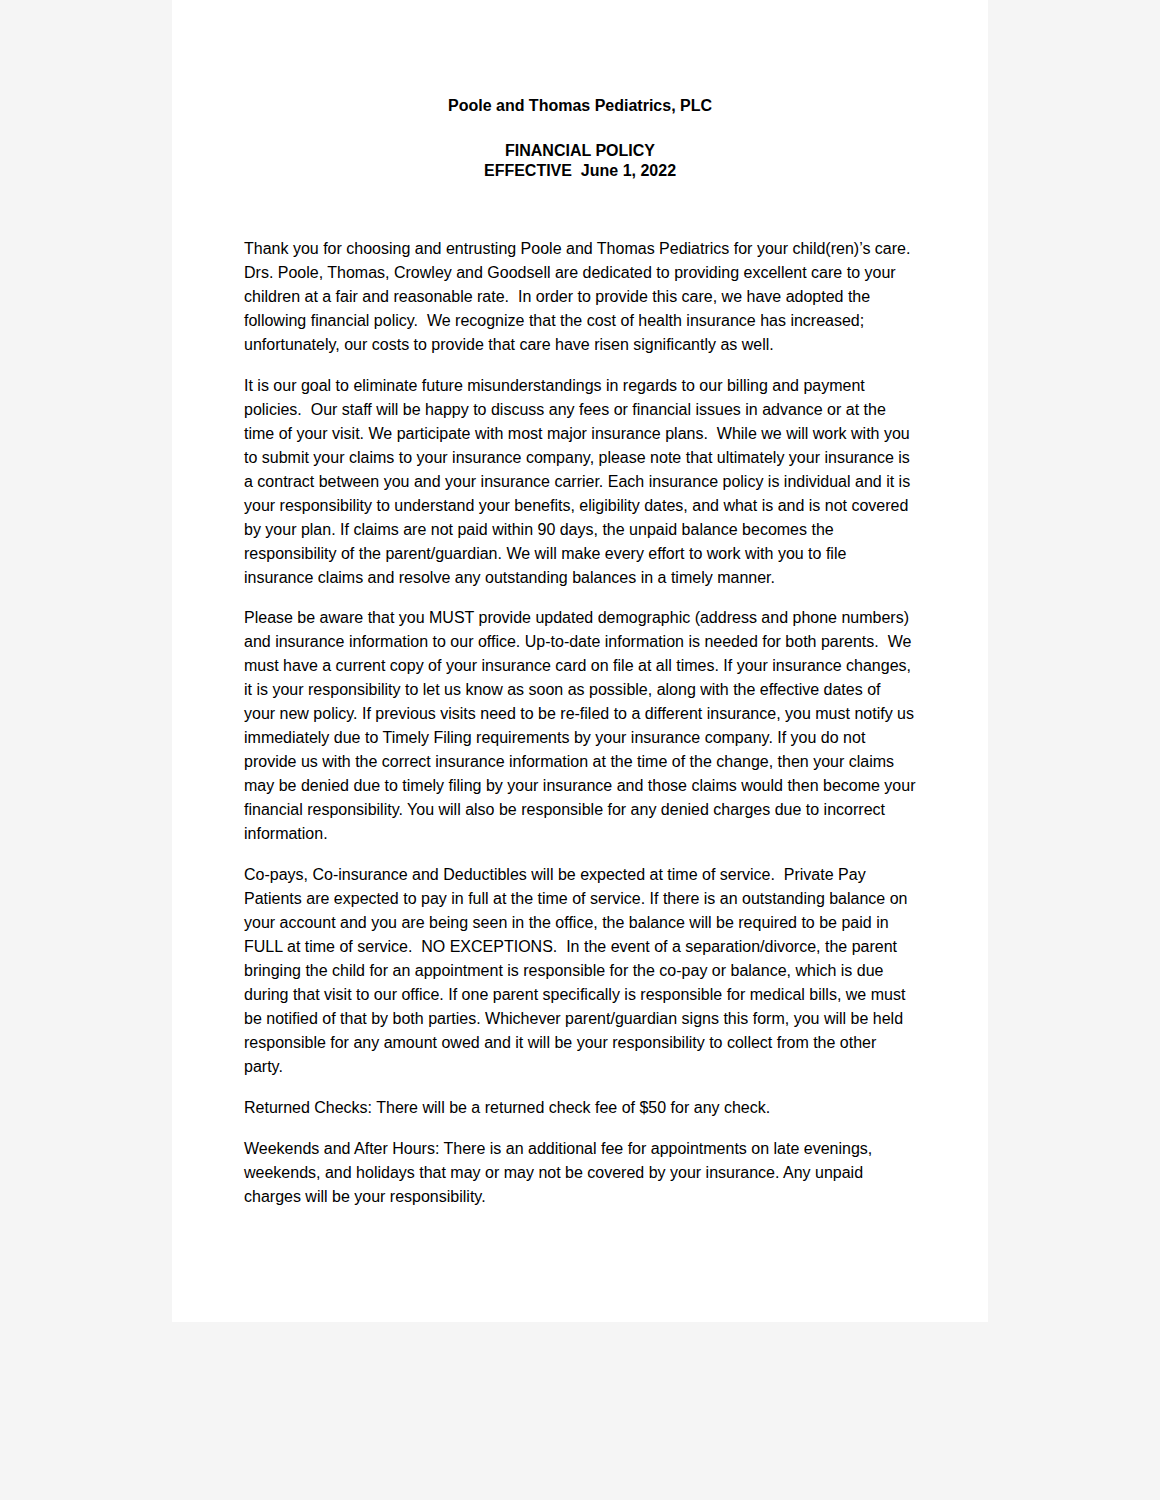Poole and Thomas Pediatrics, PLC
FINANCIAL POLICY EFFECTIVE June 1, 2022
Thank you for choosing and entrusting Poole and Thomas Pediatrics for your child(ren)’s care. Drs. Poole, Thomas, Crowley and Goodsell are dedicated to providing excellent care to your children at a fair and reasonable rate. In order to provide this care, we have adopted the following financial policy. We recognize that the cost of health insurance has increased; unfortunately, our costs to provide that care have risen significantly as well.
It is our goal to eliminate future misunderstandings in regards to our billing and payment policies. Our staff will be happy to discuss any fees or financial issues in advance or at the time of your visit. We participate with most major insurance plans. While we will work with you to submit your claims to your insurance company, please note that ultimately your insurance is a contract between you and your insurance carrier. Each insurance policy is individual and it is your responsibility to understand your benefits, eligibility dates, and what is and is not covered by your plan. If claims are not paid within 90 days, the unpaid balance becomes the responsibility of the parent/guardian. We will make every effort to work with you to file insurance claims and resolve any outstanding balances in a timely manner.
Please be aware that you MUST provide updated demographic (address and phone numbers) and insurance information to our office. Up-to-date information is needed for both parents. We must have a current copy of your insurance card on file at all times. If your insurance changes, it is your responsibility to let us know as soon as possible, along with the effective dates of your new policy. If previous visits need to be re-filed to a different insurance, you must notify us immediately due to Timely Filing requirements by your insurance company. If you do not provide us with the correct insurance information at the time of the change, then your claims may be denied due to timely filing by your insurance and those claims would then become your financial responsibility. You will also be responsible for any denied charges due to incorrect information.
Co-pays, Co-insurance and Deductibles will be expected at time of service. Private Pay Patients are expected to pay in full at the time of service. If there is an outstanding balance on your account and you are being seen in the office, the balance will be required to be paid in FULL at time of service. NO EXCEPTIONS. In the event of a separation/divorce, the parent bringing the child for an appointment is responsible for the co-pay or balance, which is due during that visit to our office. If one parent specifically is responsible for medical bills, we must be notified of that by both parties. Whichever parent/guardian signs this form, you will be held responsible for any amount owed and it will be your responsibility to collect from the other party.
Returned Checks: There will be a returned check fee of $50 for any check.
Weekends and After Hours: There is an additional fee for appointments on late evenings, weekends, and holidays that may or may not be covered by your insurance. Any unpaid charges will be your responsibility.